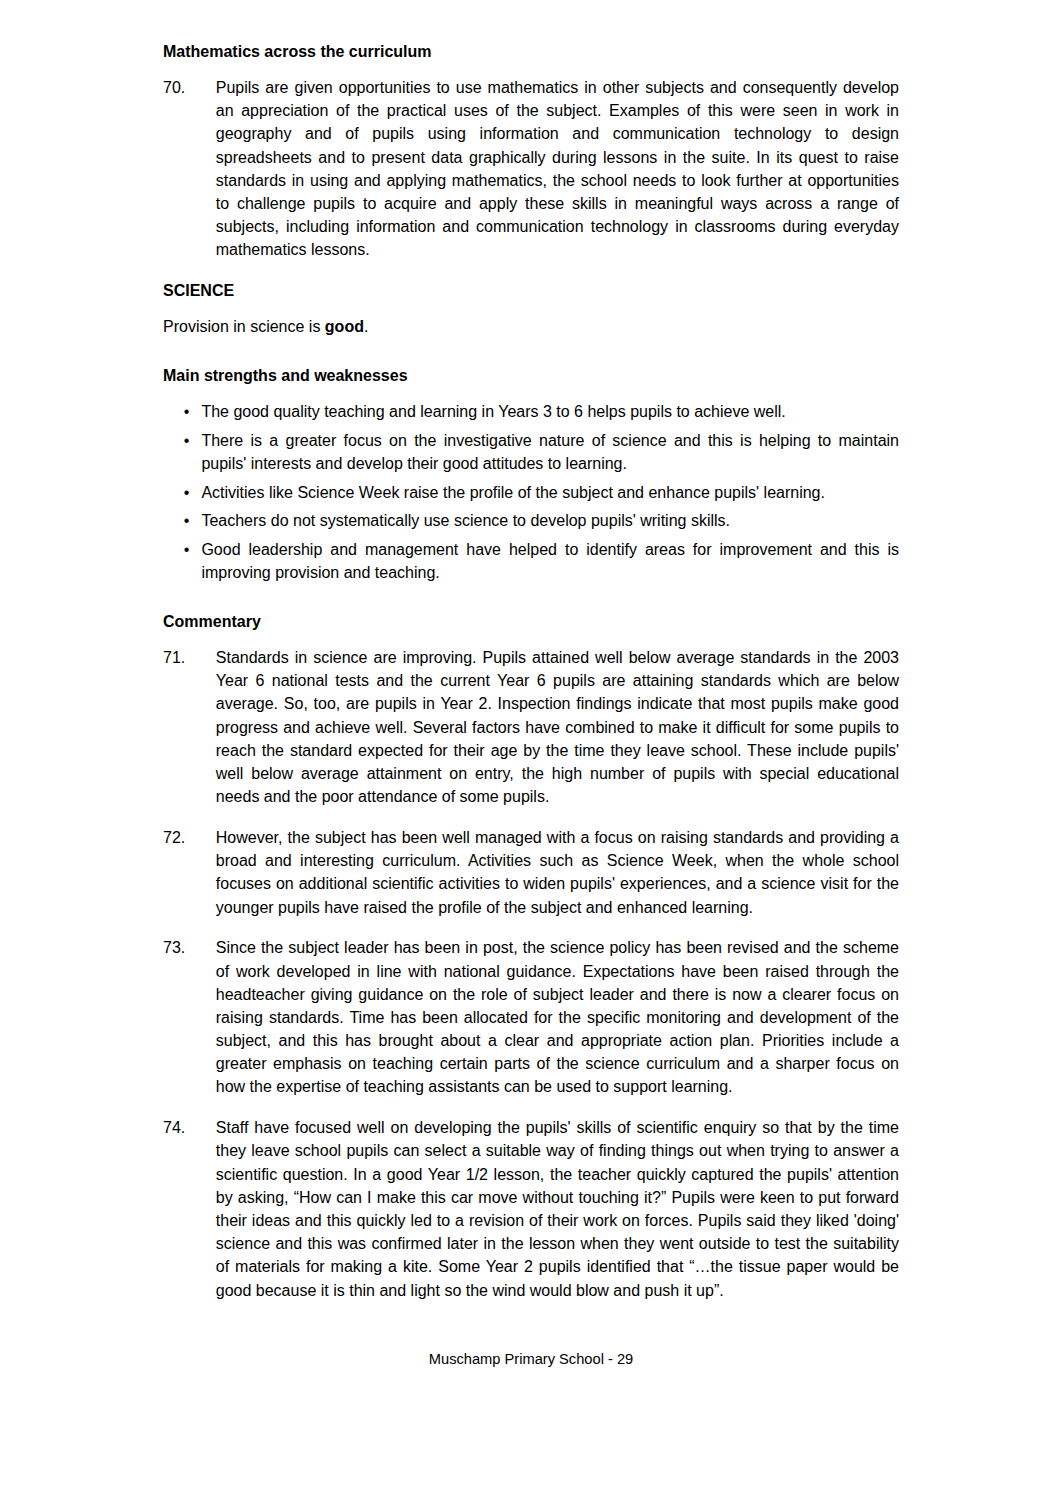Mathematics across the curriculum
70.
Pupils are given opportunities to use mathematics in other subjects and consequently develop an appreciation of the practical uses of the subject. Examples of this were seen in work in geography and of pupils using information and communication technology to design spreadsheets and to present data graphically during lessons in the suite. In its quest to raise standards in using and applying mathematics, the school needs to look further at opportunities to challenge pupils to acquire and apply these skills in meaningful ways across a range of subjects, including information and communication technology in classrooms during everyday mathematics lessons.
SCIENCE
Provision in science is good.
Main strengths and weaknesses
The good quality teaching and learning in Years 3 to 6 helps pupils to achieve well.
There is a greater focus on the investigative nature of science and this is helping to maintain pupils' interests and develop their good attitudes to learning.
Activities like Science Week raise the profile of the subject and enhance pupils' learning.
Teachers do not systematically use science to develop pupils' writing skills.
Good leadership and management have helped to identify areas for improvement and this is improving provision and teaching.
Commentary
71.
Standards in science are improving. Pupils attained well below average standards in the 2003 Year 6 national tests and the current Year 6 pupils are attaining standards which are below average. So, too, are pupils in Year 2. Inspection findings indicate that most pupils make good progress and achieve well. Several factors have combined to make it difficult for some pupils to reach the standard expected for their age by the time they leave school. These include pupils' well below average attainment on entry, the high number of pupils with special educational needs and the poor attendance of some pupils.
72.
However, the subject has been well managed with a focus on raising standards and providing a broad and interesting curriculum. Activities such as Science Week, when the whole school focuses on additional scientific activities to widen pupils' experiences, and a science visit for the younger pupils have raised the profile of the subject and enhanced learning.
73.
Since the subject leader has been in post, the science policy has been revised and the scheme of work developed in line with national guidance. Expectations have been raised through the headteacher giving guidance on the role of subject leader and there is now a clearer focus on raising standards. Time has been allocated for the specific monitoring and development of the subject, and this has brought about a clear and appropriate action plan. Priorities include a greater emphasis on teaching certain parts of the science curriculum and a sharper focus on how the expertise of teaching assistants can be used to support learning.
74.
Staff have focused well on developing the pupils' skills of scientific enquiry so that by the time they leave school pupils can select a suitable way of finding things out when trying to answer a scientific question. In a good Year 1/2 lesson, the teacher quickly captured the pupils' attention by asking, “How can I make this car move without touching it?” Pupils were keen to put forward their ideas and this quickly led to a revision of their work on forces. Pupils said they liked 'doing' science and this was confirmed later in the lesson when they went outside to test the suitability of materials for making a kite. Some Year 2 pupils identified that “…the tissue paper would be good because it is thin and light so the wind would blow and push it up”.
Muschamp Primary School - 29